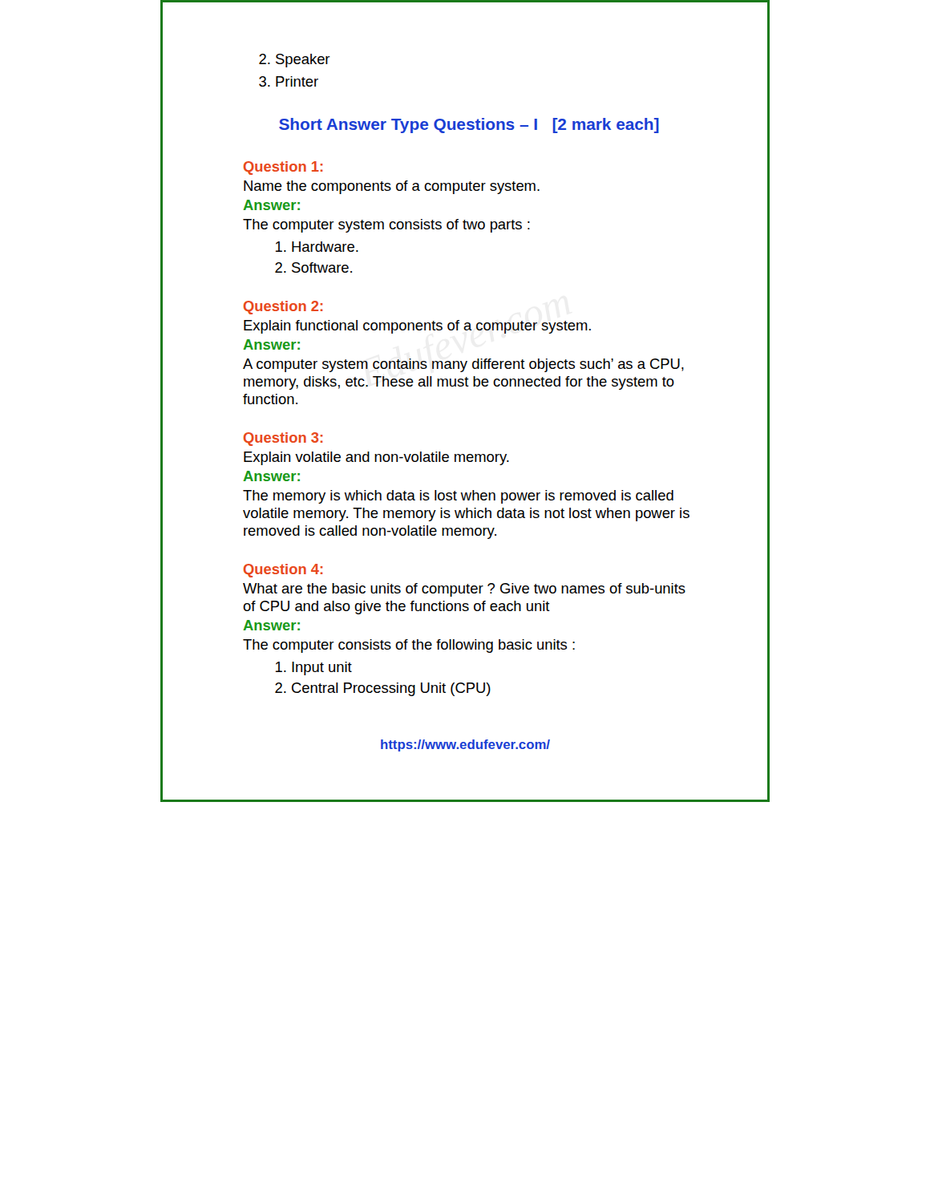Edufever.com
Speaker
Printer
Short Answer Type Questions – I [2 mark each]
Question 1:
Name the components of a computer system.
Answer:
The computer system consists of two parts :
Hardware.
Software.
Question 2:
Explain functional components of a computer system.
Answer:
A computer system contains many different objects such’ as a CPU, memory, disks, etc. These all must be connected for the system to function.
Question 3:
Explain volatile and non-volatile memory.
Answer:
The memory is which data is lost when power is removed is called volatile memory. The memory is which data is not lost when power is removed is called non-volatile memory.
Question 4:
What are the basic units of computer ? Give two names of sub-units of CPU and also give the functions of each unit
Answer:
The computer consists of the following basic units :
Input unit
Central Processing Unit (CPU)
https://www.edufever.com/